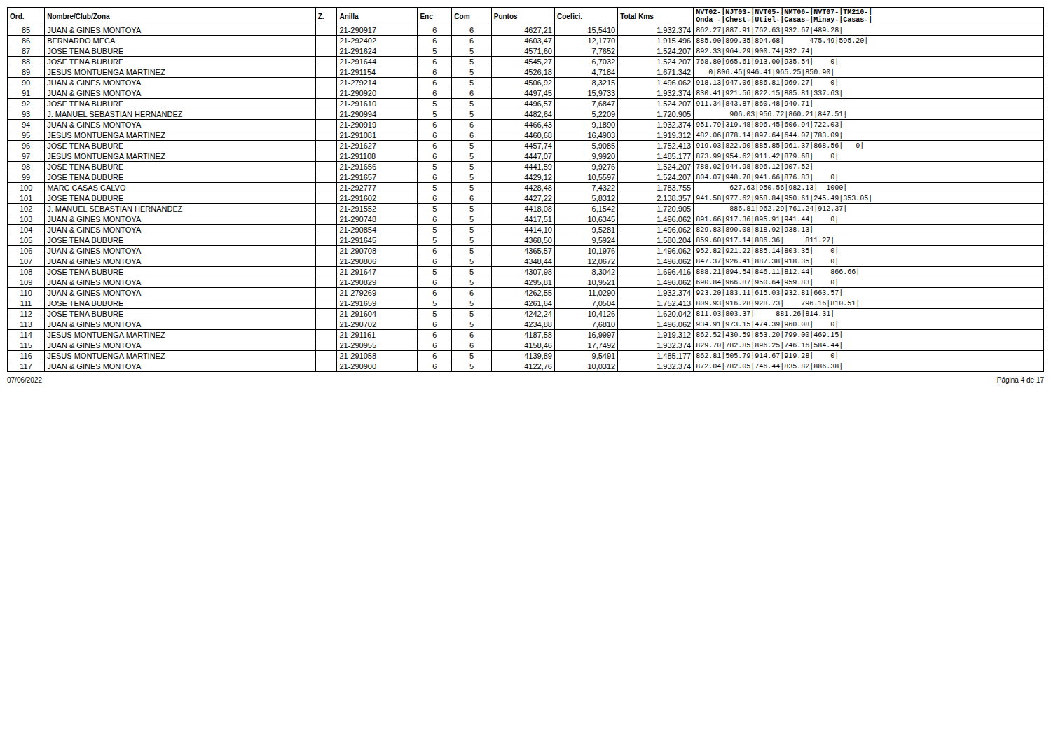| Ord. | Nombre/Club/Zona | Z. | Anilla | Enc | Com | Puntos | Coefici. | Total Kms | NVT02-/NJT03-/NVT05-/NMT06-/NVT07-/TM210-/ Onda -/Chest-/Utiel-/Casas-/Minay-/Casas-/ |
| --- | --- | --- | --- | --- | --- | --- | --- | --- | --- |
| 85 | JUAN & GINES MONTOYA | | 21-290917 | 6 | 6 | 4627,21 | 15,5410 | 1.932.374 | 862.27/887.91/762.63/932.67/489.28/ |
| 86 | BERNARDO MECA | | 21-292402 | 6 | 6 | 4603,47 | 12,1770 | 1.915.496 | 885.90/899.35/894.68/ 475.49/595.20/ |
| 87 | JOSE TENA BUBURE | | 21-291624 | 5 | 5 | 4571,60 | 7,7652 | 1.524.207 | 892.33/964.29/900.74/932.74/ |
| 88 | JOSE TENA BUBURE | | 21-291644 | 6 | 5 | 4545,27 | 6,7032 | 1.524.207 | 768.80/965.61/913.00/935.54/ 0/ |
| 89 | JESUS MONTUENGA MARTINEZ | | 21-291154 | 6 | 5 | 4526,18 | 4,7184 | 1.671.342 | 0/806.45/946.41/965.25/850.90/ |
| 90 | JUAN & GINES MONTOYA | | 21-279214 | 6 | 5 | 4506,92 | 8,3215 | 1.496.062 | 918.13/947.06/886.81/969.27/ 0/ |
| 91 | JUAN & GINES MONTOYA | | 21-290920 | 6 | 6 | 4497,45 | 15,9733 | 1.932.374 | 830.41/921.56/822.15/885.81/337.63/ |
| 92 | JOSE TENA BUBURE | | 21-291610 | 5 | 5 | 4496,57 | 7,6847 | 1.524.207 | 911.34/843.87/860.48/940.71/ |
| 93 | J. MANUEL SEBASTIAN HERNANDEZ | | 21-290994 | 5 | 5 | 4482,64 | 5,2209 | 1.720.905 | 906.03/956.72/860.21/847.51/ |
| 94 | JUAN & GINES MONTOYA | | 21-290919 | 6 | 6 | 4466,43 | 9,1890 | 1.932.374 | 951.79/319.48/896.45/606.94/722.03/ |
| 95 | JESUS MONTUENGA MARTINEZ | | 21-291081 | 6 | 6 | 4460,68 | 16,4903 | 1.919.312 | 482.06/878.14/897.64/644.07/783.09/ |
| 96 | JOSE TENA BUBURE | | 21-291627 | 6 | 5 | 4457,74 | 5,9085 | 1.752.413 | 919.03/822.90/885.85/961.37/868.56/ 0/ |
| 97 | JESUS MONTUENGA MARTINEZ | | 21-291108 | 6 | 5 | 4447,07 | 9,9920 | 1.485.177 | 873.99/954.62/911.42/879.68/ 0/ |
| 98 | JOSE TENA BUBURE | | 21-291656 | 5 | 5 | 4441,59 | 9,9276 | 1.524.207 | 788.02/944.98/896.12/907.52/ |
| 99 | JOSE TENA BUBURE | | 21-291657 | 6 | 5 | 4429,12 | 10,5597 | 1.524.207 | 804.07/948.78/941.66/876.83/ 0/ |
| 100 | MARC CASAS CALVO | | 21-292777 | 5 | 5 | 4428,48 | 7,4322 | 1.783.755 | 627.63/950.56/982.13/ 1000/ |
| 101 | JOSE TENA BUBURE | | 21-291602 | 6 | 6 | 4427,22 | 5,8312 | 2.138.357 | 941.58/977.62/958.84/950.61/245.49/353.05/ |
| 102 | J. MANUEL SEBASTIAN HERNANDEZ | | 21-291552 | 5 | 5 | 4418,08 | 6,1542 | 1.720.905 | 886.81/962.29/761.24/912.37/ |
| 103 | JUAN & GINES MONTOYA | | 21-290748 | 6 | 5 | 4417,51 | 10,6345 | 1.496.062 | 891.66/917.36/895.91/941.44/ 0/ |
| 104 | JUAN & GINES MONTOYA | | 21-290854 | 5 | 5 | 4414,10 | 9,5281 | 1.496.062 | 829.83/890.08/818.92/938.13/ |
| 105 | JOSE TENA BUBURE | | 21-291645 | 5 | 5 | 4368,50 | 9,5924 | 1.580.204 | 859.60/917.14/886.36/ 811.27/ |
| 106 | JUAN & GINES MONTOYA | | 21-290708 | 6 | 5 | 4365,57 | 10,1976 | 1.496.062 | 952.82/921.22/885.14/803.35/ 0/ |
| 107 | JUAN & GINES MONTOYA | | 21-290806 | 6 | 5 | 4348,44 | 12,0672 | 1.496.062 | 847.37/926.41/887.38/918.35/ 0/ |
| 108 | JOSE TENA BUBURE | | 21-291647 | 5 | 5 | 4307,98 | 8,3042 | 1.696.416 | 888.21/894.54/846.11/812.44/ 866.66/ |
| 109 | JUAN & GINES MONTOYA | | 21-290829 | 6 | 5 | 4295,81 | 10,9521 | 1.496.062 | 690.84/966.87/950.64/959.83/ 0/ |
| 110 | JUAN & GINES MONTOYA | | 21-279269 | 6 | 6 | 4262,55 | 11,0290 | 1.932.374 | 923.20/183.11/615.03/932.81/663.57/ |
| 111 | JOSE TENA BUBURE | | 21-291659 | 5 | 5 | 4261,64 | 7,0504 | 1.752.413 | 809.93/916.28/928.73/ 796.16/810.51/ |
| 112 | JOSE TENA BUBURE | | 21-291604 | 5 | 5 | 4242,24 | 10,4126 | 1.620.042 | 811.03/803.37/ 881.26/814.31/ |
| 113 | JUAN & GINES MONTOYA | | 21-290702 | 6 | 5 | 4234,88 | 7,6810 | 1.496.062 | 934.91/973.15/474.39/960.08/ 0/ |
| 114 | JESUS MONTUENGA MARTINEZ | | 21-291161 | 6 | 6 | 4187,58 | 16,9997 | 1.919.312 | 862.52/430.59/853.20/799.00/469.15/ |
| 115 | JUAN & GINES MONTOYA | | 21-290955 | 6 | 6 | 4158,46 | 17,7492 | 1.932.374 | 829.70/782.85/896.25/746.16/584.44/ |
| 116 | JESUS MONTUENGA MARTINEZ | | 21-291058 | 6 | 5 | 4139,89 | 9,5491 | 1.485.177 | 862.81/505.79/914.67/919.28/ 0/ |
| 117 | JUAN & GINES MONTOYA | | 21-290900 | 6 | 5 | 4122,76 | 10,0312 | 1.932.374 | 872.04/782.05/746.44/835.82/886.38/ |
07/06/2022 Página 4 de 17